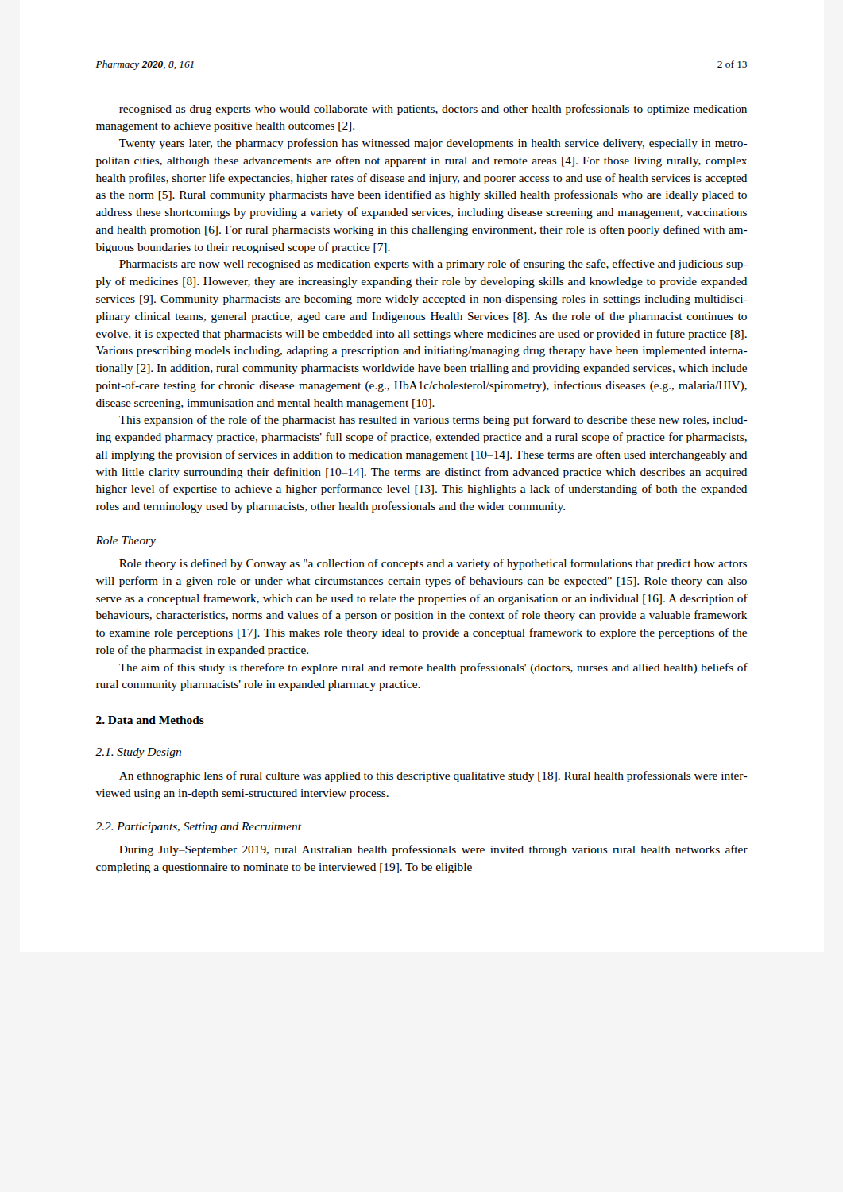Pharmacy 2020, 8, 161 2 of 13
recognised as drug experts who would collaborate with patients, doctors and other health professionals to optimize medication management to achieve positive health outcomes [2].
Twenty years later, the pharmacy profession has witnessed major developments in health service delivery, especially in metropolitan cities, although these advancements are often not apparent in rural and remote areas [4]. For those living rurally, complex health profiles, shorter life expectancies, higher rates of disease and injury, and poorer access to and use of health services is accepted as the norm [5]. Rural community pharmacists have been identified as highly skilled health professionals who are ideally placed to address these shortcomings by providing a variety of expanded services, including disease screening and management, vaccinations and health promotion [6]. For rural pharmacists working in this challenging environment, their role is often poorly defined with ambiguous boundaries to their recognised scope of practice [7].
Pharmacists are now well recognised as medication experts with a primary role of ensuring the safe, effective and judicious supply of medicines [8]. However, they are increasingly expanding their role by developing skills and knowledge to provide expanded services [9]. Community pharmacists are becoming more widely accepted in non-dispensing roles in settings including multidisciplinary clinical teams, general practice, aged care and Indigenous Health Services [8]. As the role of the pharmacist continues to evolve, it is expected that pharmacists will be embedded into all settings where medicines are used or provided in future practice [8]. Various prescribing models including, adapting a prescription and initiating/managing drug therapy have been implemented internationally [2]. In addition, rural community pharmacists worldwide have been trialling and providing expanded services, which include point-of-care testing for chronic disease management (e.g., HbA1c/cholesterol/spirometry), infectious diseases (e.g., malaria/HIV), disease screening, immunisation and mental health management [10].
This expansion of the role of the pharmacist has resulted in various terms being put forward to describe these new roles, including expanded pharmacy practice, pharmacists' full scope of practice, extended practice and a rural scope of practice for pharmacists, all implying the provision of services in addition to medication management [10–14]. These terms are often used interchangeably and with little clarity surrounding their definition [10–14]. The terms are distinct from advanced practice which describes an acquired higher level of expertise to achieve a higher performance level [13]. This highlights a lack of understanding of both the expanded roles and terminology used by pharmacists, other health professionals and the wider community.
Role Theory
Role theory is defined by Conway as "a collection of concepts and a variety of hypothetical formulations that predict how actors will perform in a given role or under what circumstances certain types of behaviours can be expected" [15]. Role theory can also serve as a conceptual framework, which can be used to relate the properties of an organisation or an individual [16]. A description of behaviours, characteristics, norms and values of a person or position in the context of role theory can provide a valuable framework to examine role perceptions [17]. This makes role theory ideal to provide a conceptual framework to explore the perceptions of the role of the pharmacist in expanded practice.
The aim of this study is therefore to explore rural and remote health professionals' (doctors, nurses and allied health) beliefs of rural community pharmacists' role in expanded pharmacy practice.
2. Data and Methods
2.1. Study Design
An ethnographic lens of rural culture was applied to this descriptive qualitative study [18]. Rural health professionals were interviewed using an in-depth semi-structured interview process.
2.2. Participants, Setting and Recruitment
During July–September 2019, rural Australian health professionals were invited through various rural health networks after completing a questionnaire to nominate to be interviewed [19]. To be eligible